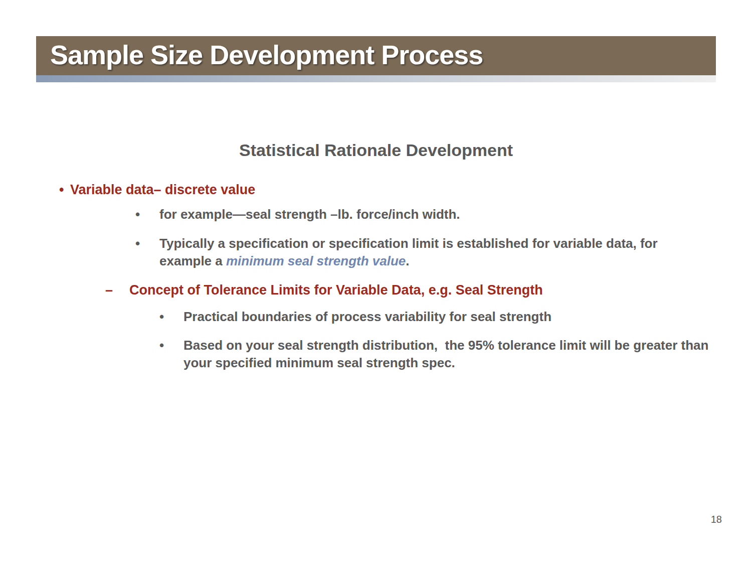Sample Size Development Process
Statistical Rationale Development
Variable data– discrete value
for example—seal strength –lb. force/inch width.
Typically a specification or specification limit is established for variable data, for example a minimum seal strength value.
Concept of Tolerance Limits for Variable Data, e.g. Seal Strength
Practical boundaries of process variability for seal strength
Based on your seal strength distribution, the 95% tolerance limit will be greater than your specified minimum seal strength spec.
18